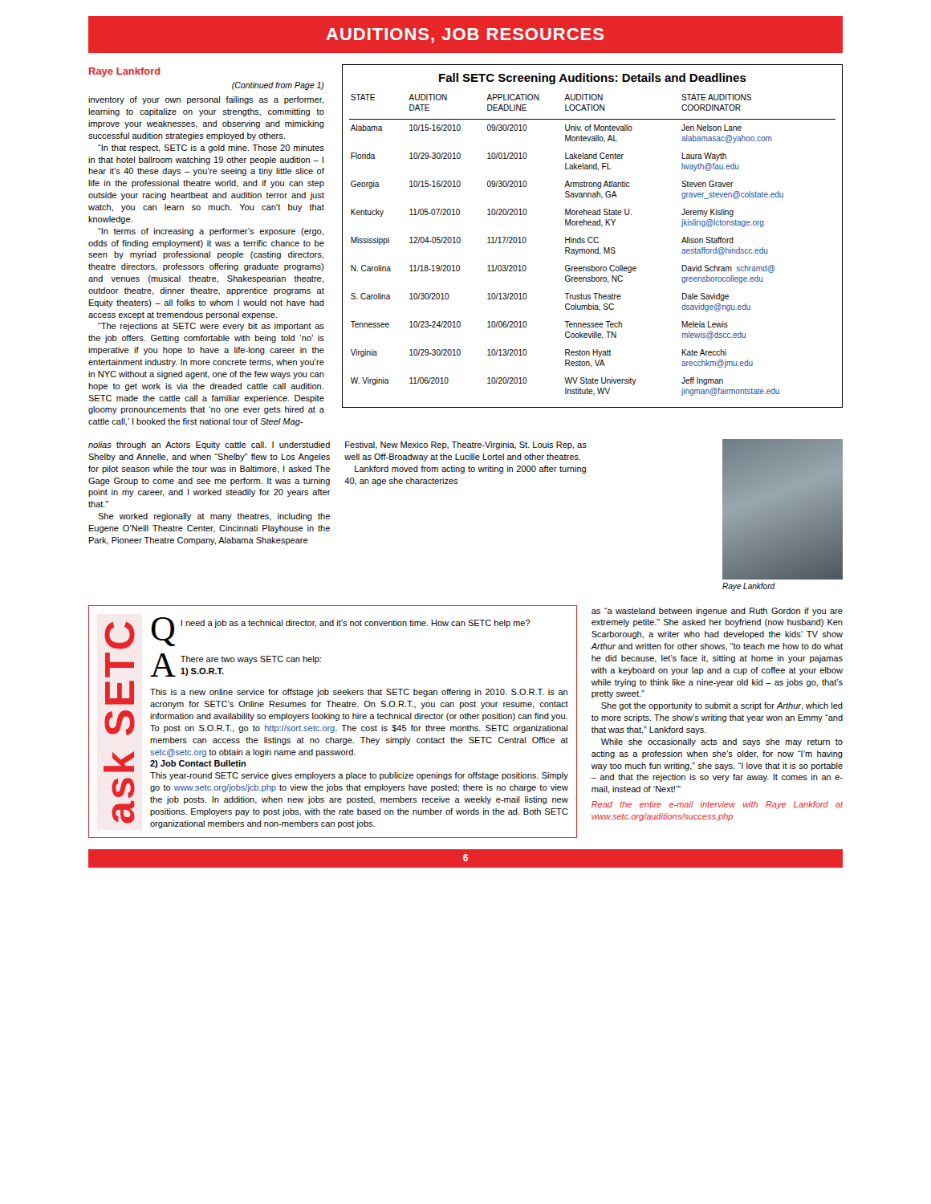AUDITIONS, JOB RESOURCES
Raye Lankford
(Continued from Page 1)
inventory of your own personal failings as a performer, learning to capitalize on your strengths, committing to improve your weaknesses, and observing and mimicking successful audition strategies employed by others.
“In that respect, SETC is a gold mine. Those 20 minutes in that hotel ballroom watching 19 other people audition – I hear it’s 40 these days – you’re seeing a tiny little slice of life in the professional theatre world, and if you can step outside your racing heartbeat and audition terror and just watch, you can learn so much. You can’t buy that knowledge.
“In terms of increasing a performer’s exposure (ergo, odds of finding employment) it was a terrific chance to be seen by myriad professional people (casting directors, theatre directors, professors offering graduate programs) and venues (musical theatre, Shakespearian theatre, outdoor theatre, dinner theatre, apprentice programs at Equity theaters) – all folks to whom I would not have had access except at tremendous personal expense.
“The rejections at SETC were every bit as important as the job offers. Getting comfortable with being told ‘no’ is imperative if you hope to have a life-long career in the entertainment industry. In more concrete terms, when you’re in NYC without a signed agent, one of the few ways you can hope to get work is via the dreaded cattle call audition. SETC made the cattle call a familiar experience. Despite gloomy pronouncements that ‘no one ever gets hired at a cattle call,’ I booked the first national tour of Steel Mag-
Fall SETC Screening Auditions: Details and Deadlines
| STATE | AUDITION DATE | APPLICATION DEADLINE | AUDITION LOCATION | STATE AUDITIONS COORDINATOR |
| --- | --- | --- | --- | --- |
| Alabama | 10/15-16/2010 | 09/30/2010 | Univ. of Montevallo Montevallo, AL | Jen Nelson Lane alabamasac@yahoo.com |
| Florida | 10/29-30/2010 | 10/01/2010 | Lakeland Center Lakeland, FL | Laura Wayth lwayth@fau.edu |
| Georgia | 10/15-16/2010 | 09/30/2010 | Armstrong Atlantic Savannah, GA | Steven Graver graver_steven@colstate.edu |
| Kentucky | 11/05-07/2010 | 10/20/2010 | Morehead State U. Morehead, KY | Jeremy Kisling jkisling@lctonstage.org |
| Mississippi | 12/04-05/2010 | 11/17/2010 | Hinds CC Raymond, MS | Alison Stafford aestafford@hindscc.edu |
| N. Carolina | 11/18-19/2010 | 11/03/2010 | Greensboro College Greensboro, NC | David Schram schramd@ greensborocollege.edu |
| S. Carolina | 10/30/2010 | 10/13/2010 | Trustus Theatre Columbia, SC | Dale Savidge dsavidge@ngu.edu |
| Tennessee | 10/23-24/2010 | 10/06/2010 | Tennessee Tech Cookeville, TN | Meleia Lewis mlewis@dscc.edu |
| Virginia | 10/29-30/2010 | 10/13/2010 | Reston Hyatt Reston, VA | Kate Arecchi arecchkm@jmu.edu |
| W. Virginia | 11/06/2010 | 10/20/2010 | WV State University Institute, WV | Jeff Ingman jingman@fairmontstate.edu |
nolias through an Actors Equity cattle call. I understudied Shelby and Annelle, and when “Shelby” flew to Los Angeles for pilot season while the tour was in Baltimore, I asked The Gage Group to come and see me perform. It was a turning point in my career, and I worked steadily for 20 years after that.”
She worked regionally at many theatres, including the Eugene O’Neill Theatre Center, Cincinnati Playhouse in the Park, Pioneer Theatre Company, Alabama Shakespeare
Festival, New Mexico Rep, Theatre-Virginia, St. Louis Rep, as well as Off-Broadway at the Lucille Lortel and other theatres.
Lankford moved from acting to writing in 2000 after turning 40, an age she characterizes
Raye Lankford
ask SETC
Q
I need a job as a technical director, and it’s not convention time. How can SETC help me?
A
There are two ways SETC can help:
1) S.O.R.T.
This is a new online service for offstage job seekers that SETC began offering in 2010. S.O.R.T. is an acronym for SETC’s Online Resumes for Theatre. On S.O.R.T., you can post your resume, contact information and availability so employers looking to hire a technical director (or other position) can find you. To post on S.O.R.T., go to http://sort.setc.org. The cost is $45 for three months. SETC organizational members can access the listings at no charge. They simply contact the SETC Central Office at setc@setc.org to obtain a login name and password.
2) Job Contact Bulletin
This year-round SETC service gives employers a place to publicize openings for offstage positions. Simply go to www.setc.org/jobs/jcb.php to view the jobs that employers have posted; there is no charge to view the job posts. In addition, when new jobs are posted, members receive a weekly e-mail listing new positions. Employers pay to post jobs, with the rate based on the number of words in the ad. Both SETC organizational members and non-members can post jobs.
as “a wasteland between ingenue and Ruth Gordon if you are extremely petite.” She asked her boyfriend (now husband) Ken Scarborough, a writer who had developed the kids’ TV show Arthur and written for other shows, “to teach me how to do what he did because, let’s face it, sitting at home in your pajamas with a keyboard on your lap and a cup of coffee at your elbow while trying to think like a nine-year old kid – as jobs go, that’s pretty sweet.”
She got the opportunity to submit a script for Arthur, which led to more scripts. The show’s writing that year won an Emmy “and that was that,” Lankford says.
While she occasionally acts and says she may return to acting as a profession when she’s older, for now “I’m having way too much fun writing,” she says. “I love that it is so portable – and that the rejection is so very far away. It comes in an e-mail, instead of ‘Next!’”
Read the entire e-mail interview with Raye Lankford at www.setc.org/auditions/success.php
6